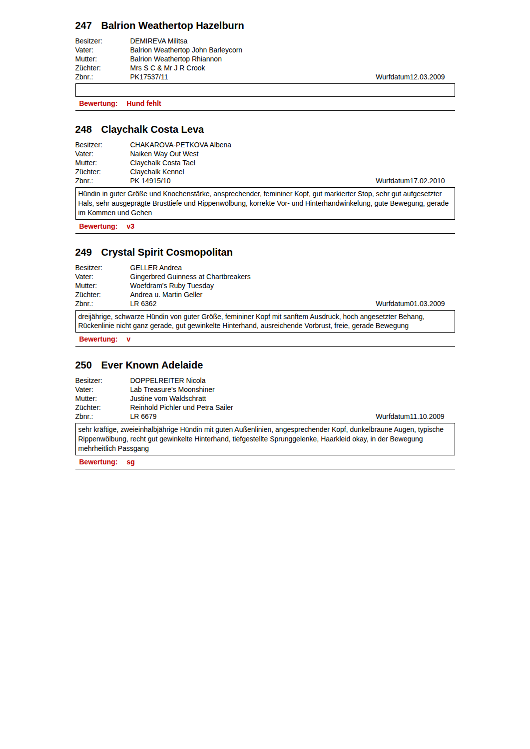247 Balrion Weathertop Hazelburn
| Besitzer: | DEMIREVA Militsa | | |
| Vater: | Balrion Weathertop John Barleycorn | | |
| Mutter: | Balrion Weathertop Rhiannon | | |
| Züchter: | Mrs S C & Mr J R Crook | | |
| Zbnr.: | PK17537/11 | Wurfdatum | 12.03.2009 |
Bewertung:Hund fehlt
248 Claychalk Costa Leva
| Besitzer: | CHAKAROVA-PETKOVA Albena | | |
| Vater: | Naiken Way Out West | | |
| Mutter: | Claychalk Costa Tael | | |
| Züchter: | Claychalk Kennel | | |
| Zbnr.: | PK 14915/10 | Wurfdatum | 17.02.2010 |
Hündin in guter Größe und Knochenstärke, ansprechender, femininer Kopf, gut markierter Stop, sehr gut aufgesetzter Hals, sehr ausgeprägte Brusttiefe und Rippenwölbung, korrekte Vor- und Hinterhandwinkelung, gute Bewegung, gerade im Kommen und Gehen
Bewertung:v3
249 Crystal Spirit Cosmopolitan
| Besitzer: | GELLER Andrea | | |
| Vater: | Gingerbred Guinness at Chartbreakers | | |
| Mutter: | Woefdram's Ruby Tuesday | | |
| Züchter: | Andrea u. Martin Geller | | |
| Zbnr.: | LR 6362 | Wurfdatum | 01.03.2009 |
dreijährige, schwarze Hündin von guter Größe, femininer Kopf mit sanftem Ausdruck, hoch angesetzter Behang, Rückenlinie nicht ganz gerade, gut gewinkelte Hinterhand, ausreichende Vorbrust, freie, gerade Bewegung
Bewertung:v
250 Ever Known Adelaide
| Besitzer: | DOPPELREITER Nicola | | |
| Vater: | Lab Treasure's Moonshiner | | |
| Mutter: | Justine vom Waldschratt | | |
| Züchter: | Reinhold Pichler und Petra Sailer | | |
| Zbnr.: | LR 6679 | Wurfdatum | 11.10.2009 |
sehr kräftige, zweieinhalbjährige Hündin mit guten Außenlinien, angesprechender Kopf, dunkelbraune Augen, typische Rippenwölbung, recht gut gewinkelte Hinterhand, tiefgestellte Sprunggelenke, Haarkleid okay, in der Bewegung mehrheitlich Passgang
Bewertung:sg